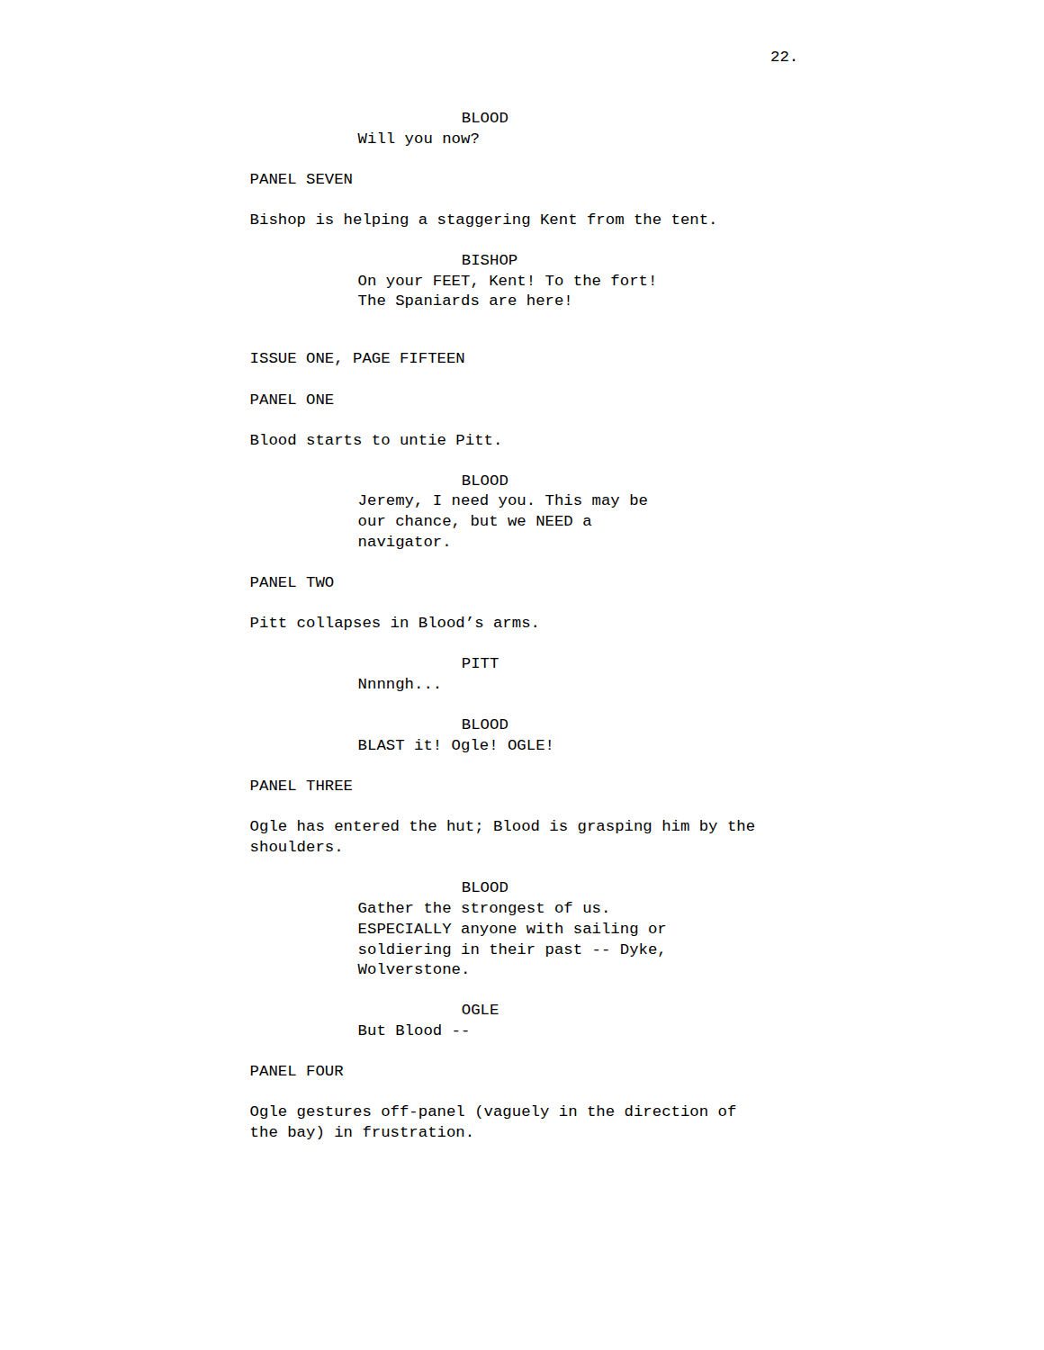22.
BLOOD
Will you now?
PANEL SEVEN
Bishop is helping a staggering Kent from the tent.
BISHOP
On your FEET, Kent! To the fort!
The Spaniards are here!
ISSUE ONE, PAGE FIFTEEN
PANEL ONE
Blood starts to untie Pitt.
BLOOD
Jeremy, I need you. This may be our chance, but we NEED a navigator.
PANEL TWO
Pitt collapses in Blood’s arms.
PITT
Nnnngh...
BLOOD
BLAST it! Ogle! OGLE!
PANEL THREE
Ogle has entered the hut; Blood is grasping him by the shoulders.
BLOOD
Gather the strongest of us. ESPECIALLY anyone with sailing or soldiering in their past -- Dyke, Wolverstone.
OGLE
But Blood --
PANEL FOUR
Ogle gestures off-panel (vaguely in the direction of the bay) in frustration.